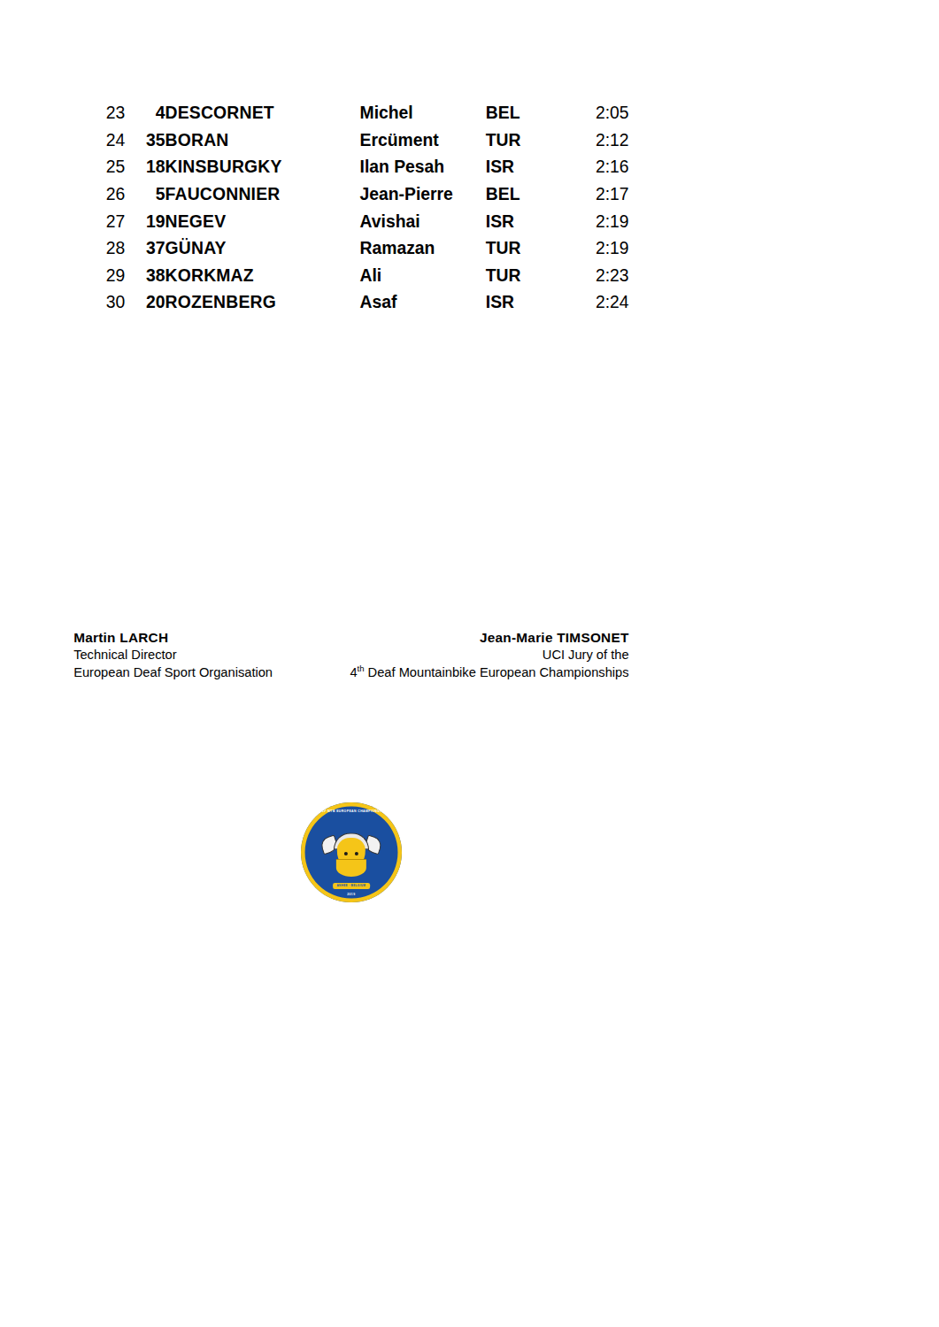| 23 | 4 | DESCORNET | Michel | BEL | 2:05 |
| 24 | 35 | BORAN | Ercüment | TUR | 2:12 |
| 25 | 18 | KINSBURGKY | Ilan Pesah | ISR | 2:16 |
| 26 | 5 | FAUCONNIER | Jean-Pierre | BEL | 2:17 |
| 27 | 19 | NEGEV | Avishai | ISR | 2:19 |
| 28 | 37 | GÜNAY | Ramazan | TUR | 2:19 |
| 29 | 38 | KORKMAZ | Ali | TUR | 2:23 |
| 30 | 20 | ROZENBERG | Asaf | ISR | 2:24 |
Martin LARCH
Technical Director
European Deaf Sport Organisation
Jean-Marie TIMSONET
UCI Jury of the
4th Deaf Mountainbike European Championships
Deaf MTB European Championship
ANHEE · BELGIUM
2019